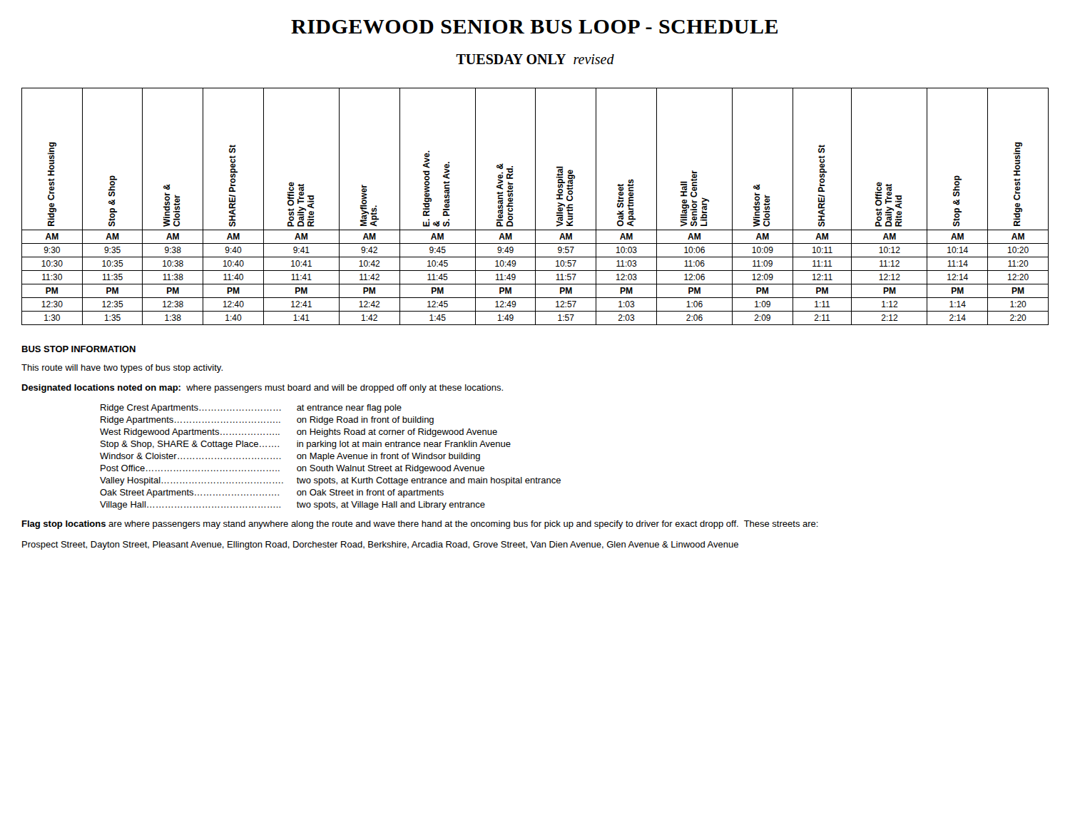RIDGEWOOD SENIOR BUS LOOP - SCHEDULE
TUESDAY ONLY revised
| Ridge Crest Housing | Stop & Shop | Windsor & Cloister | SHARE/ Prospect St | Post Office Daily Treat Rite Aid | Mayflower Apts. | E. Ridgewood Ave. & S. Pleasant Ave. | Pleasant Ave. & Dorchester Rd. | Valley Hospital Kurth Cottage | Oak Street Apartments | Village Hall Senior Center Library | Windsor & Cloister | SHARE/ Prospect St | Post Office Daily Treat Rite Aid | Stop & Shop | Ridge Crest Housing |
| --- | --- | --- | --- | --- | --- | --- | --- | --- | --- | --- | --- | --- | --- | --- | --- |
| AM | AM | AM | AM | AM | AM | AM | AM | AM | AM | AM | AM | AM | AM | AM | AM |
| 9:30 | 9:35 | 9:38 | 9:40 | 9:41 | 9:42 | 9:45 | 9:49 | 9:57 | 10:03 | 10:06 | 10:09 | 10:11 | 10:12 | 10:14 | 10:20 |
| 10:30 | 10:35 | 10:38 | 10:40 | 10:41 | 10:42 | 10:45 | 10:49 | 10:57 | 11:03 | 11:06 | 11:09 | 11:11 | 11:12 | 11:14 | 11:20 |
| 11:30 | 11:35 | 11:38 | 11:40 | 11:41 | 11:42 | 11:45 | 11:49 | 11:57 | 12:03 | 12:06 | 12:09 | 12:11 | 12:12 | 12:14 | 12:20 |
| PM | PM | PM | PM | PM | PM | PM | PM | PM | PM | PM | PM | PM | PM | PM | PM |
| 12:30 | 12:35 | 12:38 | 12:40 | 12:41 | 12:42 | 12:45 | 12:49 | 12:57 | 1:03 | 1:06 | 1:09 | 1:11 | 1:12 | 1:14 | 1:20 |
| 1:30 | 1:35 | 1:38 | 1:40 | 1:41 | 1:42 | 1:45 | 1:49 | 1:57 | 2:03 | 2:06 | 2:09 | 2:11 | 2:12 | 2:14 | 2:20 |
BUS STOP INFORMATION
This route will have two types of bus stop activity.
Designated locations noted on map: where passengers must board and will be dropped off only at these locations.
| Ridge Crest Apartments……………………… | at entrance near flag pole |
| Ridge Apartments…………………………….. | on Ridge Road in front of building |
| West Ridgewood Apartments……………….. | on Heights Road at corner of Ridgewood Avenue |
| Stop & Shop, SHARE & Cottage Place……. | in parking lot at main entrance near Franklin Avenue |
| Windsor & Cloister……………………………. | on Maple Avenue in front of Windsor building |
| Post Office…………………………………….. | on South Walnut Street at Ridgewood Avenue |
| Valley Hospital…………………………………. | two spots, at Kurth Cottage entrance and main hospital entrance |
| Oak Street Apartments………………………. | on Oak Street in front of apartments |
| Village Hall…………………………………….. | two spots, at Village Hall and Library entrance |
Flag stop locations are where passengers may stand anywhere along the route and wave there hand at the oncoming bus for pick up and specify to driver for exact dropp off. These streets are:
Prospect Street, Dayton Street, Pleasant Avenue, Ellington Road, Dorchester Road, Berkshire, Arcadia Road, Grove Street, Van Dien Avenue, Glen Avenue & Linwood Avenue